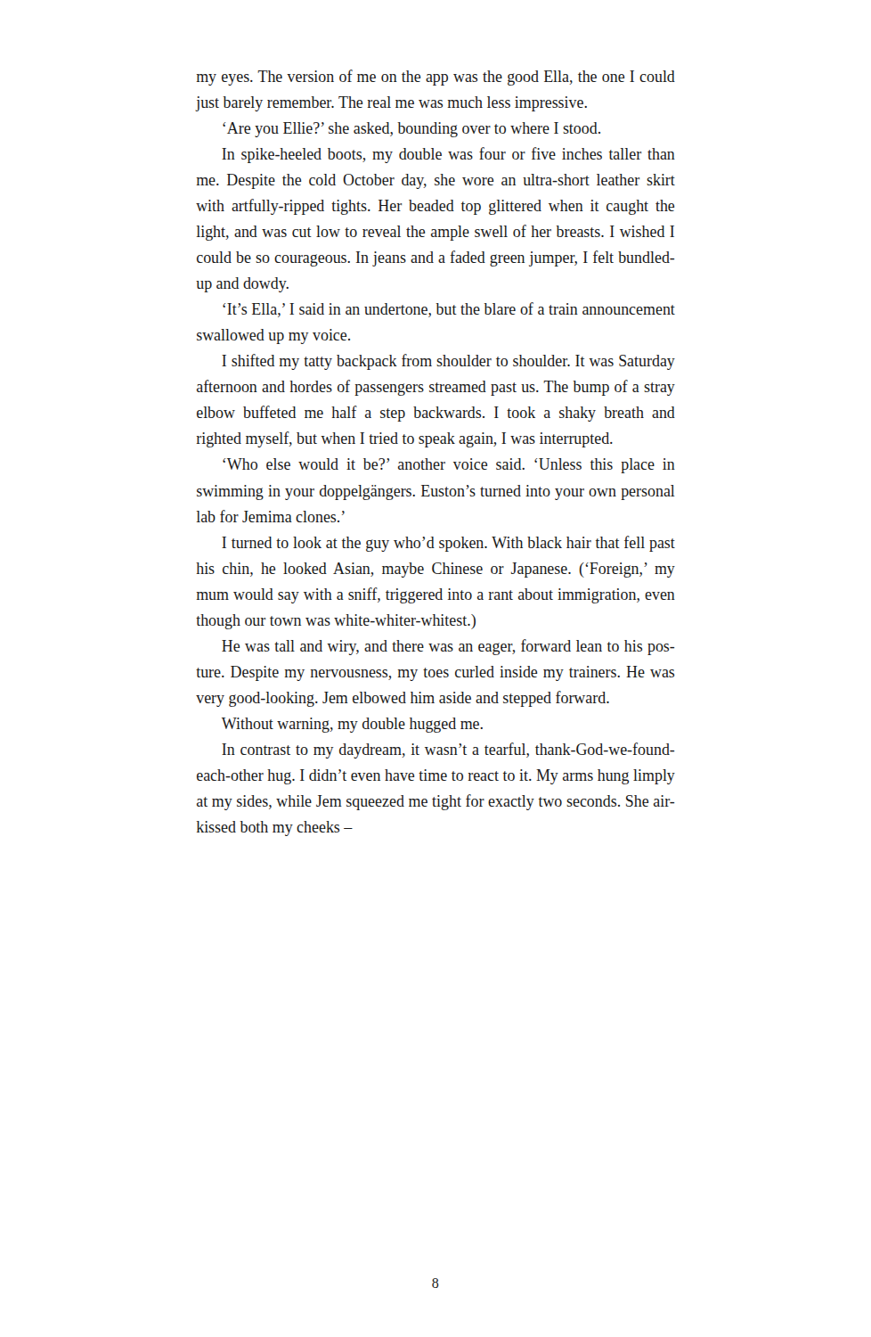my eyes. The version of me on the app was the good Ella, the one I could just barely remember. The real me was much less impressive.
‘Are you Ellie?’ she asked, bounding over to where I stood.
In spike-heeled boots, my double was four or five inches taller than me. Despite the cold October day, she wore an ultra-short leather skirt with artfully-ripped tights. Her beaded top glittered when it caught the light, and was cut low to reveal the ample swell of her breasts. I wished I could be so courageous. In jeans and a faded green jumper, I felt bundled-up and dowdy.
‘It’s Ella,’ I said in an undertone, but the blare of a train announcement swallowed up my voice.
I shifted my tatty backpack from shoulder to shoulder. It was Saturday afternoon and hordes of passengers streamed past us. The bump of a stray elbow buffeted me half a step backwards. I took a shaky breath and righted myself, but when I tried to speak again, I was interrupted.
‘Who else would it be?’ another voice said. ‘Unless this place in swimming in your doppelgängers. Euston’s turned into your own personal lab for Jemima clones.’
I turned to look at the guy who’d spoken. With black hair that fell past his chin, he looked Asian, maybe Chinese or Japanese. (‘Foreign,’ my mum would say with a sniff, triggered into a rant about immigration, even though our town was white-whiter-whitest.)
He was tall and wiry, and there was an eager, forward lean to his posture. Despite my nervousness, my toes curled inside my trainers. He was very good-looking. Jem elbowed him aside and stepped forward.
Without warning, my double hugged me.
In contrast to my daydream, it wasn’t a tearful, thank-God-we-found-each-other hug. I didn’t even have time to react to it. My arms hung limply at my sides, while Jem squeezed me tight for exactly two seconds. She air-kissed both my cheeks –
8